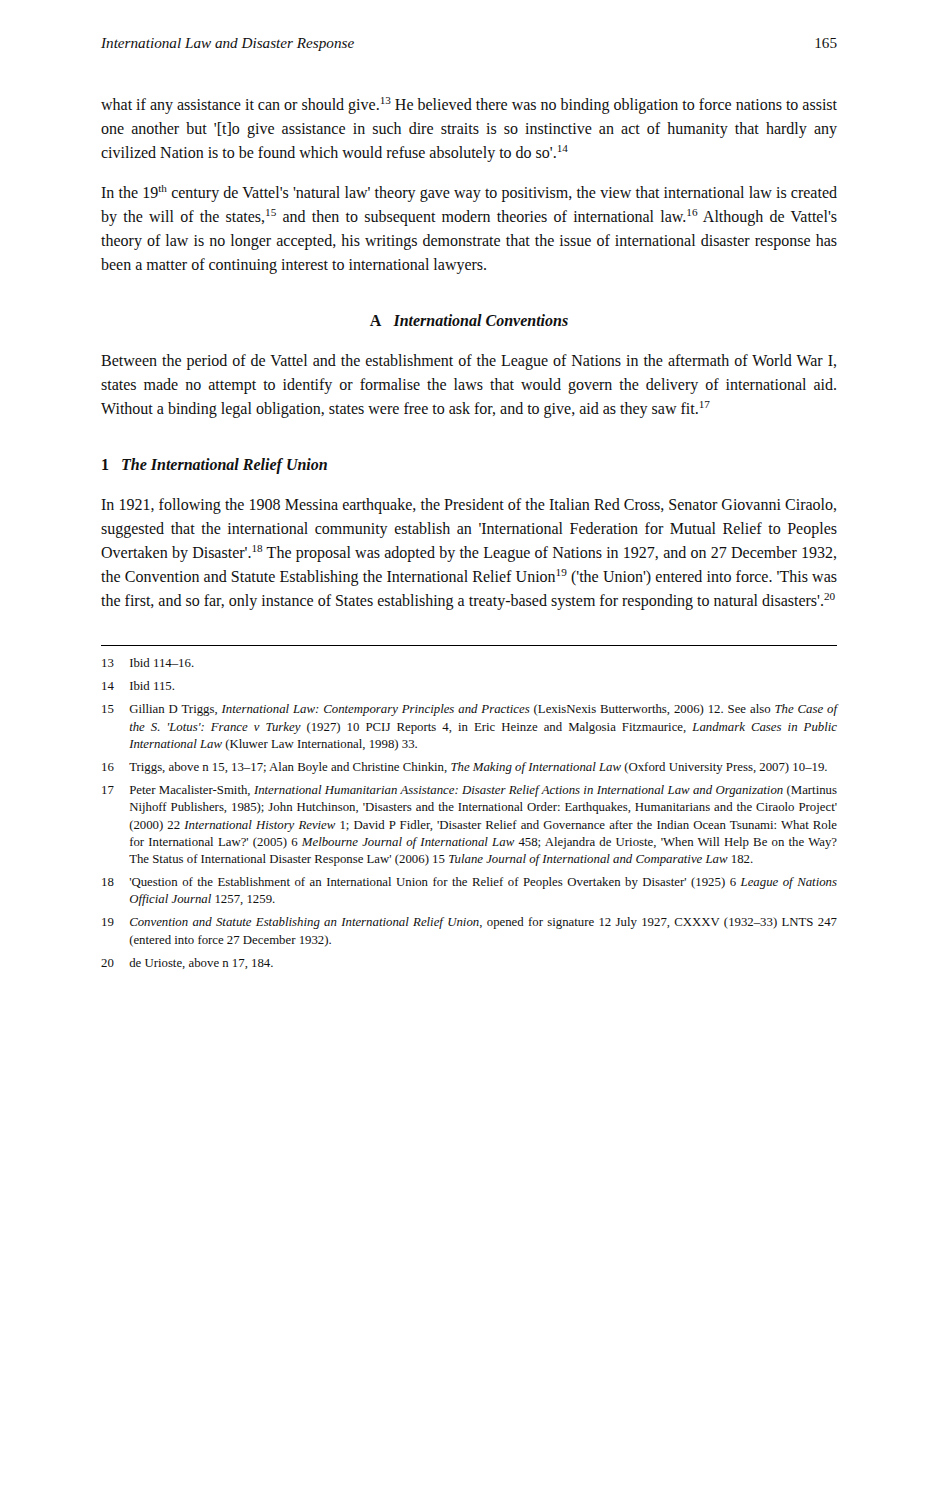International Law and Disaster Response 165
what if any assistance it can or should give.13 He believed there was no binding obligation to force nations to assist one another but '[t]o give assistance in such dire straits is so instinctive an act of humanity that hardly any civilized Nation is to be found which would refuse absolutely to do so'.14
In the 19th century de Vattel's 'natural law' theory gave way to positivism, the view that international law is created by the will of the states,15 and then to subsequent modern theories of international law.16 Although de Vattel's theory of law is no longer accepted, his writings demonstrate that the issue of international disaster response has been a matter of continuing interest to international lawyers.
AInternational Conventions
Between the period of de Vattel and the establishment of the League of Nations in the aftermath of World War I, states made no attempt to identify or formalise the laws that would govern the delivery of international aid. Without a binding legal obligation, states were free to ask for, and to give, aid as they saw fit.17
1 The International Relief Union
In 1921, following the 1908 Messina earthquake, the President of the Italian Red Cross, Senator Giovanni Ciraolo, suggested that the international community establish an 'International Federation for Mutual Relief to Peoples Overtaken by Disaster'.18 The proposal was adopted by the League of Nations in 1927, and on 27 December 1932, the Convention and Statute Establishing the International Relief Union19 ('the Union') entered into force. 'This was the first, and so far, only instance of States establishing a treaty-based system for responding to natural disasters'.20
Ibid 114–16.
Ibid 115.
Gillian D Triggs, International Law: Contemporary Principles and Practices (LexisNexis Butterworths, 2006) 12. See also The Case of the S. 'Lotus': France v Turkey (1927) 10 PCIJ Reports 4, in Eric Heinze and Malgosia Fitzmaurice, Landmark Cases in Public International Law (Kluwer Law International, 1998) 33.
Triggs, above n 15, 13–17; Alan Boyle and Christine Chinkin, The Making of International Law (Oxford University Press, 2007) 10–19.
Peter Macalister-Smith, International Humanitarian Assistance: Disaster Relief Actions in International Law and Organization (Martinus Nijhoff Publishers, 1985); John Hutchinson, 'Disasters and the International Order: Earthquakes, Humanitarians and the Ciraolo Project' (2000) 22 International History Review 1; David P Fidler, 'Disaster Relief and Governance after the Indian Ocean Tsunami: What Role for International Law?' (2005) 6 Melbourne Journal of International Law 458; Alejandra de Urioste, 'When Will Help Be on the Way? The Status of International Disaster Response Law' (2006) 15 Tulane Journal of International and Comparative Law 182.
'Question of the Establishment of an International Union for the Relief of Peoples Overtaken by Disaster' (1925) 6 League of Nations Official Journal 1257, 1259.
Convention and Statute Establishing an International Relief Union, opened for signature 12 July 1927, CXXXV (1932–33) LNTS 247 (entered into force 27 December 1932).
de Urioste, above n 17, 184.